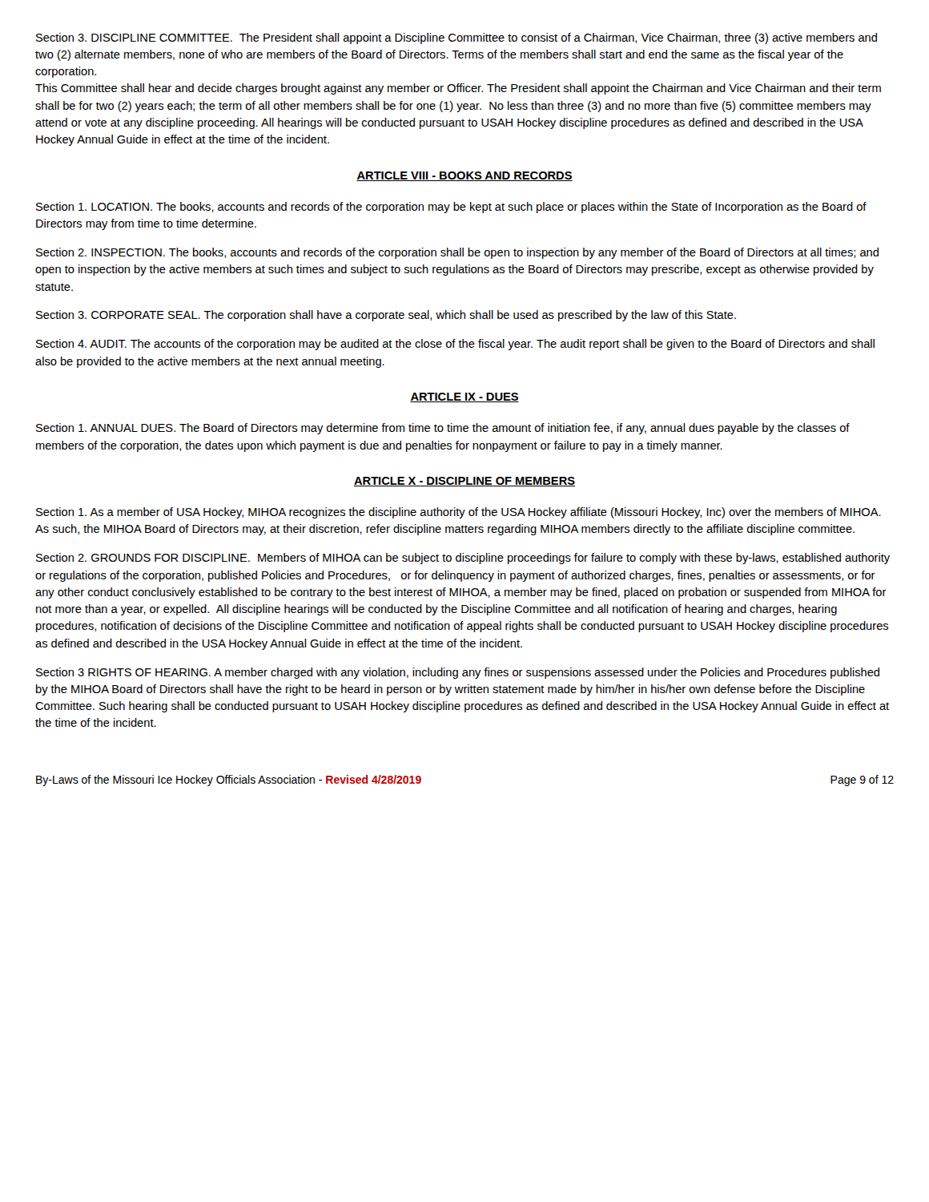Section 3. DISCIPLINE COMMITTEE. The President shall appoint a Discipline Committee to consist of a Chairman, Vice Chairman, three (3) active members and two (2) alternate members, none of who are members of the Board of Directors. Terms of the members shall start and end the same as the fiscal year of the corporation.
This Committee shall hear and decide charges brought against any member or Officer. The President shall appoint the Chairman and Vice Chairman and their term shall be for two (2) years each; the term of all other members shall be for one (1) year. No less than three (3) and no more than five (5) committee members may attend or vote at any discipline proceeding. All hearings will be conducted pursuant to USAH Hockey discipline procedures as defined and described in the USA Hockey Annual Guide in effect at the time of the incident.
ARTICLE VIII - BOOKS AND RECORDS
Section 1. LOCATION. The books, accounts and records of the corporation may be kept at such place or places within the State of Incorporation as the Board of Directors may from time to time determine.
Section 2. INSPECTION. The books, accounts and records of the corporation shall be open to inspection by any member of the Board of Directors at all times; and open to inspection by the active members at such times and subject to such regulations as the Board of Directors may prescribe, except as otherwise provided by statute.
Section 3. CORPORATE SEAL. The corporation shall have a corporate seal, which shall be used as prescribed by the law of this State.
Section 4. AUDIT. The accounts of the corporation may be audited at the close of the fiscal year. The audit report shall be given to the Board of Directors and shall also be provided to the active members at the next annual meeting.
ARTICLE IX - DUES
Section 1. ANNUAL DUES. The Board of Directors may determine from time to time the amount of initiation fee, if any, annual dues payable by the classes of members of the corporation, the dates upon which payment is due and penalties for nonpayment or failure to pay in a timely manner.
ARTICLE X - DISCIPLINE OF MEMBERS
Section 1. As a member of USA Hockey, MIHOA recognizes the discipline authority of the USA Hockey affiliate (Missouri Hockey, Inc) over the members of MIHOA. As such, the MIHOA Board of Directors may, at their discretion, refer discipline matters regarding MIHOA members directly to the affiliate discipline committee.
Section 2. GROUNDS FOR DISCIPLINE. Members of MIHOA can be subject to discipline proceedings for failure to comply with these by-laws, established authority or regulations of the corporation, published Policies and Procedures, or for delinquency in payment of authorized charges, fines, penalties or assessments, or for any other conduct conclusively established to be contrary to the best interest of MIHOA, a member may be fined, placed on probation or suspended from MIHOA for not more than a year, or expelled. All discipline hearings will be conducted by the Discipline Committee and all notification of hearing and charges, hearing procedures, notification of decisions of the Discipline Committee and notification of appeal rights shall be conducted pursuant to USAH Hockey discipline procedures as defined and described in the USA Hockey Annual Guide in effect at the time of the incident.
Section 3 RIGHTS OF HEARING. A member charged with any violation, including any fines or suspensions assessed under the Policies and Procedures published by the MIHOA Board of Directors shall have the right to be heard in person or by written statement made by him/her in his/her own defense before the Discipline Committee. Such hearing shall be conducted pursuant to USAH Hockey discipline procedures as defined and described in the USA Hockey Annual Guide in effect at the time of the incident.
By-Laws of the Missouri Ice Hockey Officials Association - Revised 4/28/2019 Page 9 of 12